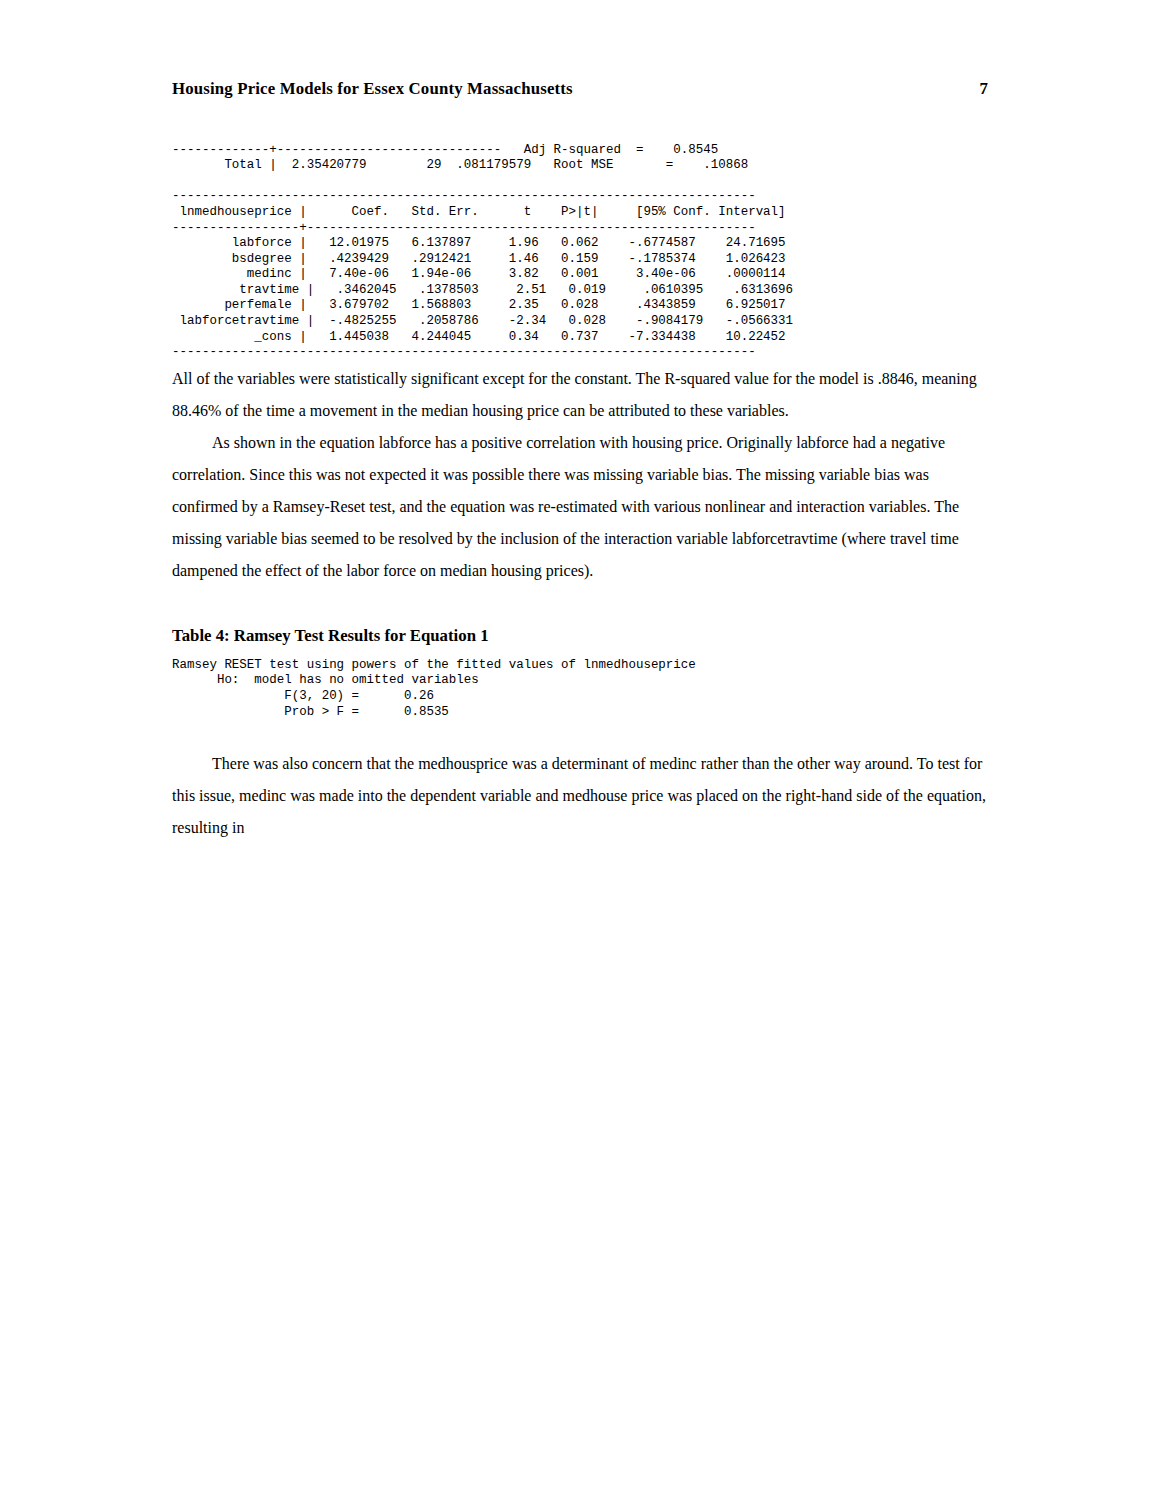Housing Price Models for Essex County Massachusetts 7
-------------+------------------------------   Adj R-squared  =    0.8545
       Total |  2.35420779        29  .081179579   Root MSE       =    .10868

------------------------------------------------------------------------------
 lnmedhouseprice |      Coef.   Std. Err.      t    P>|t|     [95% Conf. Interval]
-----------------+------------------------------------------------------------
        labforce |   12.01975   6.137897     1.96   0.062    -.6774587    24.71695
        bsdegree |   .4239429   .2912421     1.46   0.159    -.1785374    1.026423
          medinc |   7.40e-06   1.94e-06     3.82   0.001     3.40e-06    .0000114
         travtime |   .3462045   .1378503     2.51   0.019     .0610395    .6313696
       perfemale |   3.679702   1.568803     2.35   0.028     .4343859    6.925017
 labforcetravtime |  -.4825255   .2058786    -2.34   0.028    -.9084179   -.0566331
           _cons |   1.445038   4.244045     0.34   0.737    -7.334438    10.22452
------------------------------------------------------------------------------
All of the variables were statistically significant except for the constant. The R-squared value for the model is .8846, meaning 88.46% of the time a movement in the median housing price can be attributed to these variables.
As shown in the equation labforce has a positive correlation with housing price. Originally labforce had a negative correlation. Since this was not expected it was possible there was missing variable bias. The missing variable bias was confirmed by a Ramsey-Reset test, and the equation was re-estimated with various nonlinear and interaction variables. The missing variable bias seemed to be resolved by the inclusion of the interaction variable labforcetravtime (where travel time dampened the effect of the labor force on median housing prices).
Table 4: Ramsey Test Results for Equation 1
Ramsey RESET test using powers of the fitted values of lnmedhouseprice
      Ho:  model has no omitted variables
               F(3, 20) =      0.26
               Prob > F =      0.8535
There was also concern that the medhousprice was a determinant of medinc rather than the other way around. To test for this issue, medinc was made into the dependent variable and medhouse price was placed on the right-hand side of the equation, resulting in